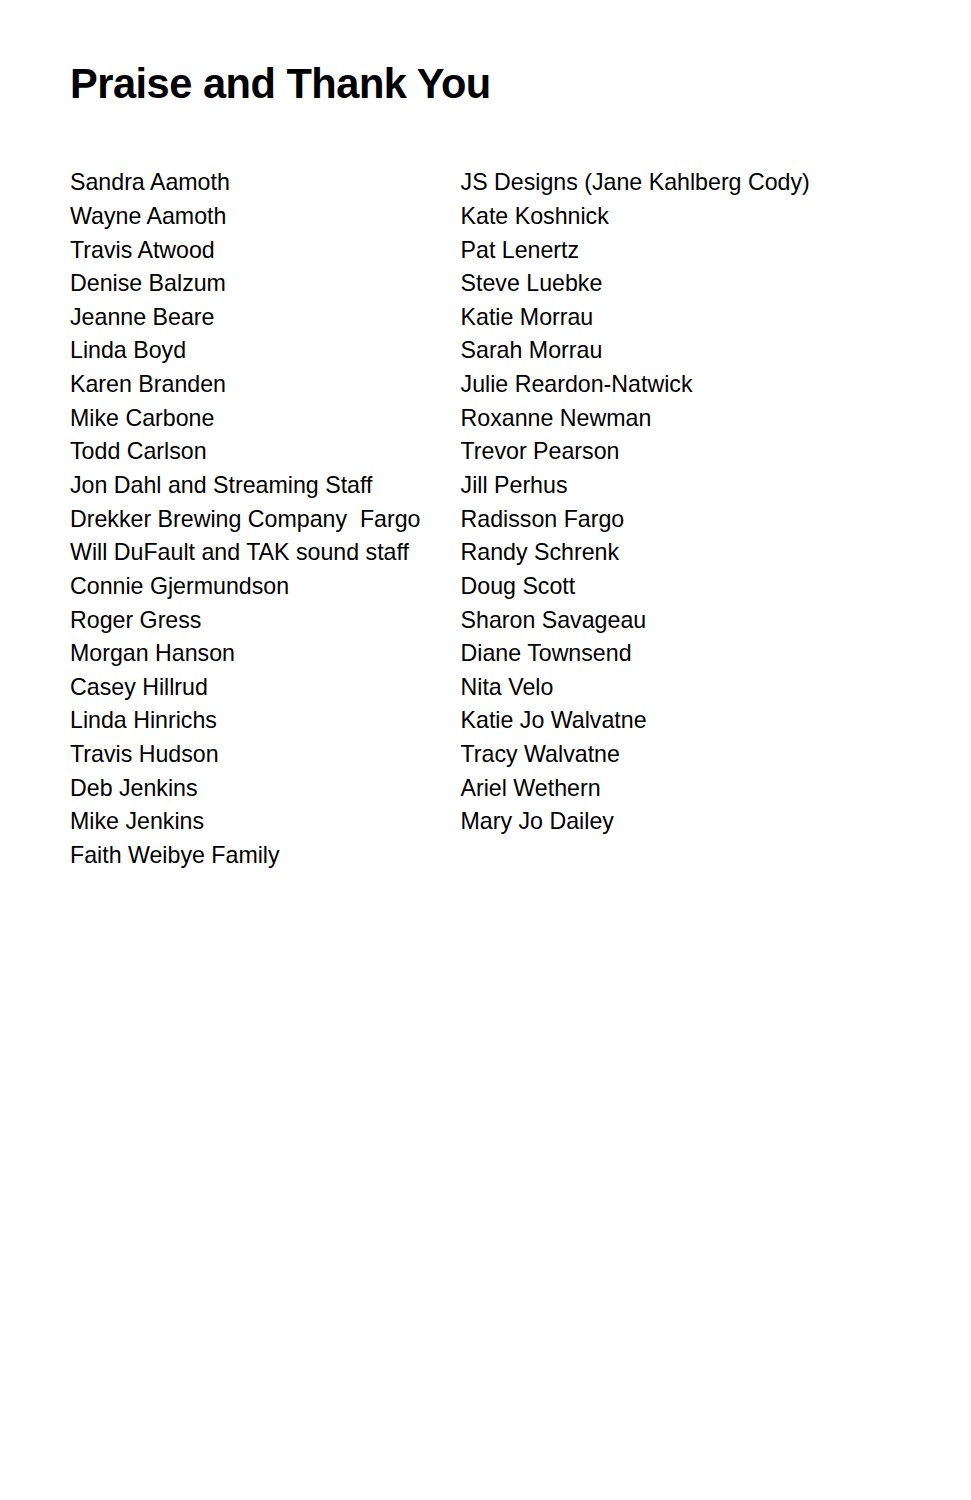Praise and Thank You
Sandra Aamoth
Wayne Aamoth
Travis Atwood
Denise Balzum
Jeanne Beare
Linda Boyd
Karen Branden
Mike Carbone
Todd Carlson
Jon Dahl and Streaming Staff
Drekker Brewing Company Fargo
Will DuFault and TAK sound staff
Connie Gjermundson
Roger Gress
Morgan Hanson
Casey Hillrud
Linda Hinrichs
Travis Hudson
Deb Jenkins
Mike Jenkins
Faith Weibye Family
JS Designs (Jane Kahlberg Cody)
Kate Koshnick
Pat Lenertz
Steve Luebke
Katie Morrau
Sarah Morrau
Julie Reardon-Natwick
Roxanne Newman
Trevor Pearson
Jill Perhus
Radisson Fargo
Randy Schrenk
Doug Scott
Sharon Savageau
Diane Townsend
Nita Velo
Katie Jo Walvatne
Tracy Walvatne
Ariel Wethern
Mary Jo Dailey